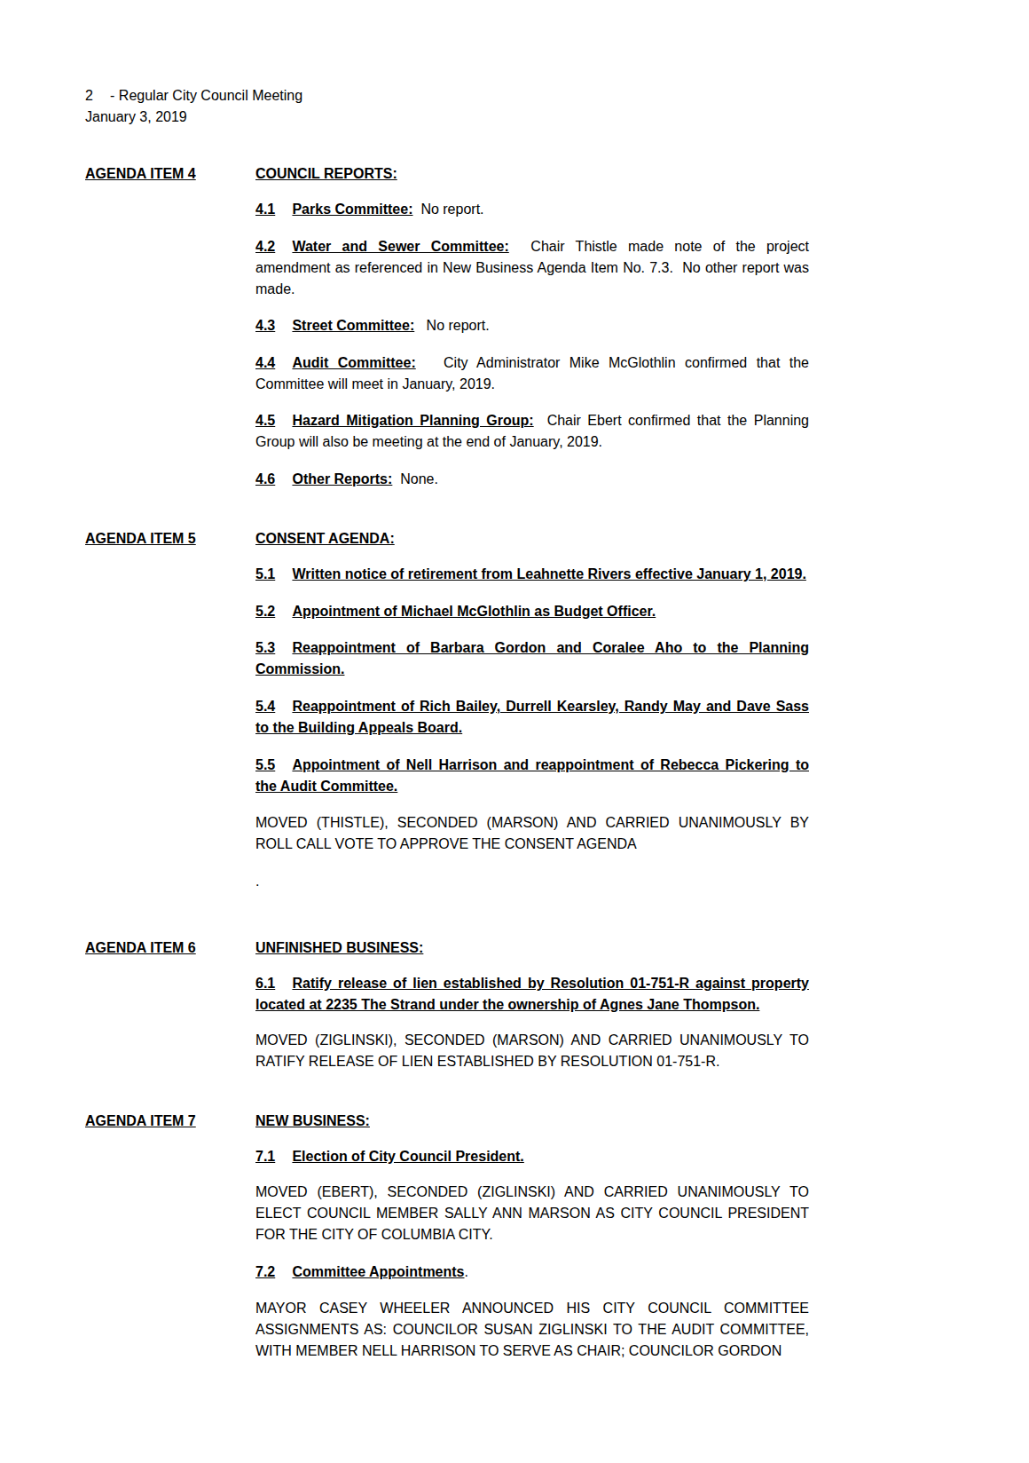2- Regular City Council Meeting
January 3, 2019
AGENDA ITEM 4
COUNCIL REPORTS:
4.1 Parks Committee: No report.
4.2 Water and Sewer Committee: Chair Thistle made note of the project amendment as referenced in New Business Agenda Item No. 7.3. No other report was made.
4.3 Street Committee: No report.
4.4 Audit Committee: City Administrator Mike McGlothlin confirmed that the Committee will meet in January, 2019.
4.5 Hazard Mitigation Planning Group: Chair Ebert confirmed that the Planning Group will also be meeting at the end of January, 2019.
4.6 Other Reports: None.
AGENDA ITEM 5
CONSENT AGENDA:
5.1 Written notice of retirement from Leahnette Rivers effective January 1, 2019.
5.2 Appointment of Michael McGlothlin as Budget Officer.
5.3 Reappointment of Barbara Gordon and Coralee Aho to the Planning Commission.
5.4 Reappointment of Rich Bailey, Durrell Kearsley, Randy May and Dave Sass to the Building Appeals Board.
5.5 Appointment of Nell Harrison and reappointment of Rebecca Pickering to the Audit Committee.
MOVED (THISTLE), SECONDED (MARSON) AND CARRIED UNANIMOUSLY BY ROLL CALL VOTE TO APPROVE THE CONSENT AGENDA
.
AGENDA ITEM 6
UNFINISHED BUSINESS:
6.1 Ratify release of lien established by Resolution 01-751-R against property located at 2235 The Strand under the ownership of Agnes Jane Thompson.
MOVED (ZIGLINSKI), SECONDED (MARSON) AND CARRIED UNANIMOUSLY TO RATIFY RELEASE OF LIEN ESTABLISHED BY RESOLUTION 01-751-R.
AGENDA ITEM 7
NEW BUSINESS:
7.1 Election of City Council President.
MOVED (EBERT), SECONDED (ZIGLINSKI) AND CARRIED UNANIMOUSLY TO ELECT COUNCIL MEMBER SALLY ANN MARSON AS CITY COUNCIL PRESIDENT FOR THE CITY OF COLUMBIA CITY.
7.2 Committee Appointments.
MAYOR CASEY WHEELER ANNOUNCED HIS CITY COUNCIL COMMITTEE ASSIGNMENTS AS: COUNCILOR SUSAN ZIGLINSKI TO THE AUDIT COMMITTEE, WITH MEMBER NELL HARRISON TO SERVE AS CHAIR; COUNCILOR GORDON